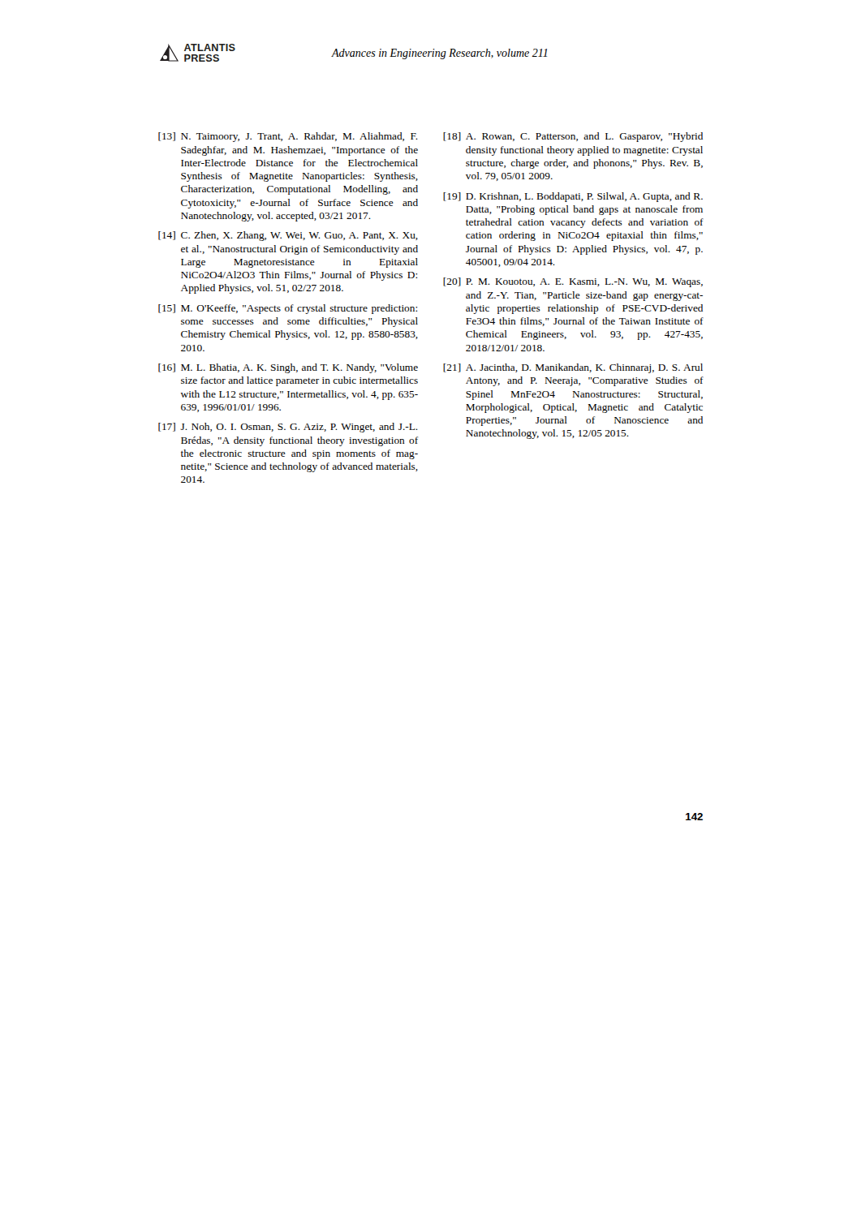ATLANTIS PRESS
Advances in Engineering Research, volume 211
[13] N. Taimoory, J. Trant, A. Rahdar, M. Aliahmad, F. Sadeghfar, and M. Hashemzaei, "Importance of the Inter-Electrode Distance for the Electrochemical Synthesis of Magnetite Nanoparticles: Synthesis, Characterization, Computational Modelling, and Cytotoxicity," e-Journal of Surface Science and Nanotechnology, vol. accepted, 03/21 2017.
[14] C. Zhen, X. Zhang, W. Wei, W. Guo, A. Pant, X. Xu, et al., "Nanostructural Origin of Semiconductivity and Large Magnetoresistance in Epitaxial NiCo2O4/Al2O3 Thin Films," Journal of Physics D: Applied Physics, vol. 51, 02/27 2018.
[15] M. O'Keeffe, "Aspects of crystal structure prediction: some successes and some difficulties," Physical Chemistry Chemical Physics, vol. 12, pp. 8580-8583, 2010.
[16] M. L. Bhatia, A. K. Singh, and T. K. Nandy, "Volume size factor and lattice parameter in cubic intermetallics with the L12 structure," Intermetallics, vol. 4, pp. 635-639, 1996/01/01/ 1996.
[17] J. Noh, O. I. Osman, S. G. Aziz, P. Winget, and J.-L. Brédas, "A density functional theory investigation of the electronic structure and spin moments of magnetite," Science and technology of advanced materials, 2014.
[18] A. Rowan, C. Patterson, and L. Gasparov, "Hybrid density functional theory applied to magnetite: Crystal structure, charge order, and phonons," Phys. Rev. B, vol. 79, 05/01 2009.
[19] D. Krishnan, L. Boddapati, P. Silwal, A. Gupta, and R. Datta, "Probing optical band gaps at nanoscale from tetrahedral cation vacancy defects and variation of cation ordering in NiCo2O4 epitaxial thin films," Journal of Physics D: Applied Physics, vol. 47, p. 405001, 09/04 2014.
[20] P. M. Kouotou, A. E. Kasmi, L.-N. Wu, M. Waqas, and Z.-Y. Tian, "Particle size-band gap energy-catalytic properties relationship of PSE-CVD-derived Fe3O4 thin films," Journal of the Taiwan Institute of Chemical Engineers, vol. 93, pp. 427-435, 2018/12/01/ 2018.
[21] A. Jacintha, D. Manikandan, K. Chinnaraj, D. S. Arul Antony, and P. Neeraja, "Comparative Studies of Spinel MnFe2O4 Nanostructures: Structural, Morphological, Optical, Magnetic and Catalytic Properties," Journal of Nanoscience and Nanotechnology, vol. 15, 12/05 2015.
142